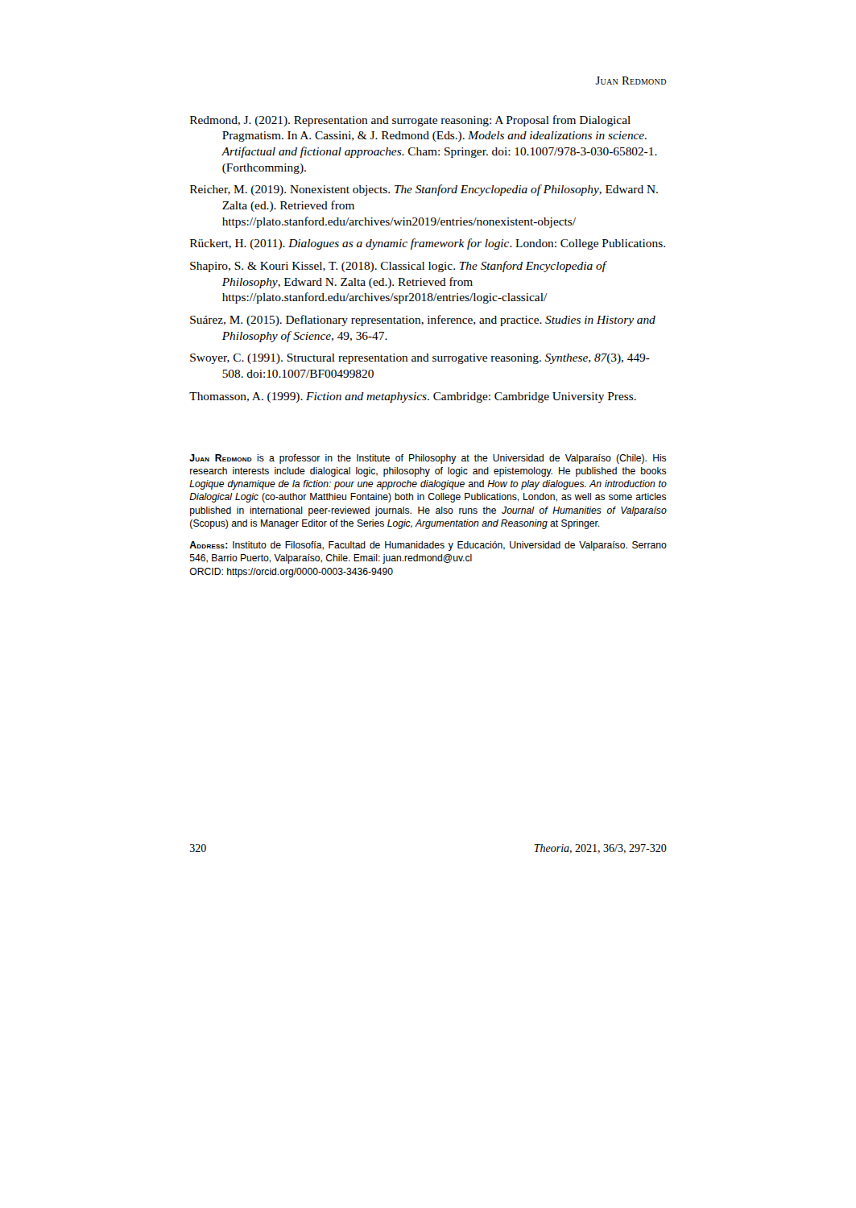Juan Redmond
Redmond, J. (2021). Representation and surrogate reasoning: A Proposal from Dialogical Pragmatism. In A. Cassini, & J. Redmond (Eds.). Models and idealizations in science. Artifactual and fictional approaches. Cham: Springer. doi: 10.1007/978-3-030-65802-1. (Forthcomming).
Reicher, M. (2019). Nonexistent objects. The Stanford Encyclopedia of Philosophy, Edward N. Zalta (ed.). Retrieved from https://plato.stanford.edu/archives/win2019/entries/nonexistent-objects/
Rückert, H. (2011). Dialogues as a dynamic framework for logic. London: College Publications.
Shapiro, S. & Kouri Kissel, T. (2018). Classical logic. The Stanford Encyclopedia of Philosophy, Edward N. Zalta (ed.). Retrieved from https://plato.stanford.edu/archives/spr2018/entries/logic-classical/
Suárez, M. (2015). Deflationary representation, inference, and practice. Studies in History and Philosophy of Science, 49, 36-47.
Swoyer, C. (1991). Structural representation and surrogative reasoning. Synthese, 87(3), 449-508. doi:10.1007/BF00499820
Thomasson, A. (1999). Fiction and metaphysics. Cambridge: Cambridge University Press.
Juan Redmond is a professor in the Institute of Philosophy at the Universidad de Valparaíso (Chile). His research interests include dialogical logic, philosophy of logic and epistemology. He published the books Logique dynamique de la fiction: pour une approche dialogique and How to play dialogues. An introduction to Dialogical Logic (co-author Matthieu Fontaine) both in College Publications, London, as well as some articles published in international peer-reviewed journals. He also runs the Journal of Humanities of Valparaíso (Scopus) and is Manager Editor of the Series Logic, Argumentation and Reasoning at Springer.
Address: Instituto de Filosofía, Facultad de Humanidades y Educación, Universidad de Valparaíso. Serrano 546, Barrio Puerto, Valparaíso, Chile. Email: juan.redmond@uv.cl
ORCID: https://orcid.org/0000-0003-3436-9490
320 Theoria, 2021, 36/3, 297-320